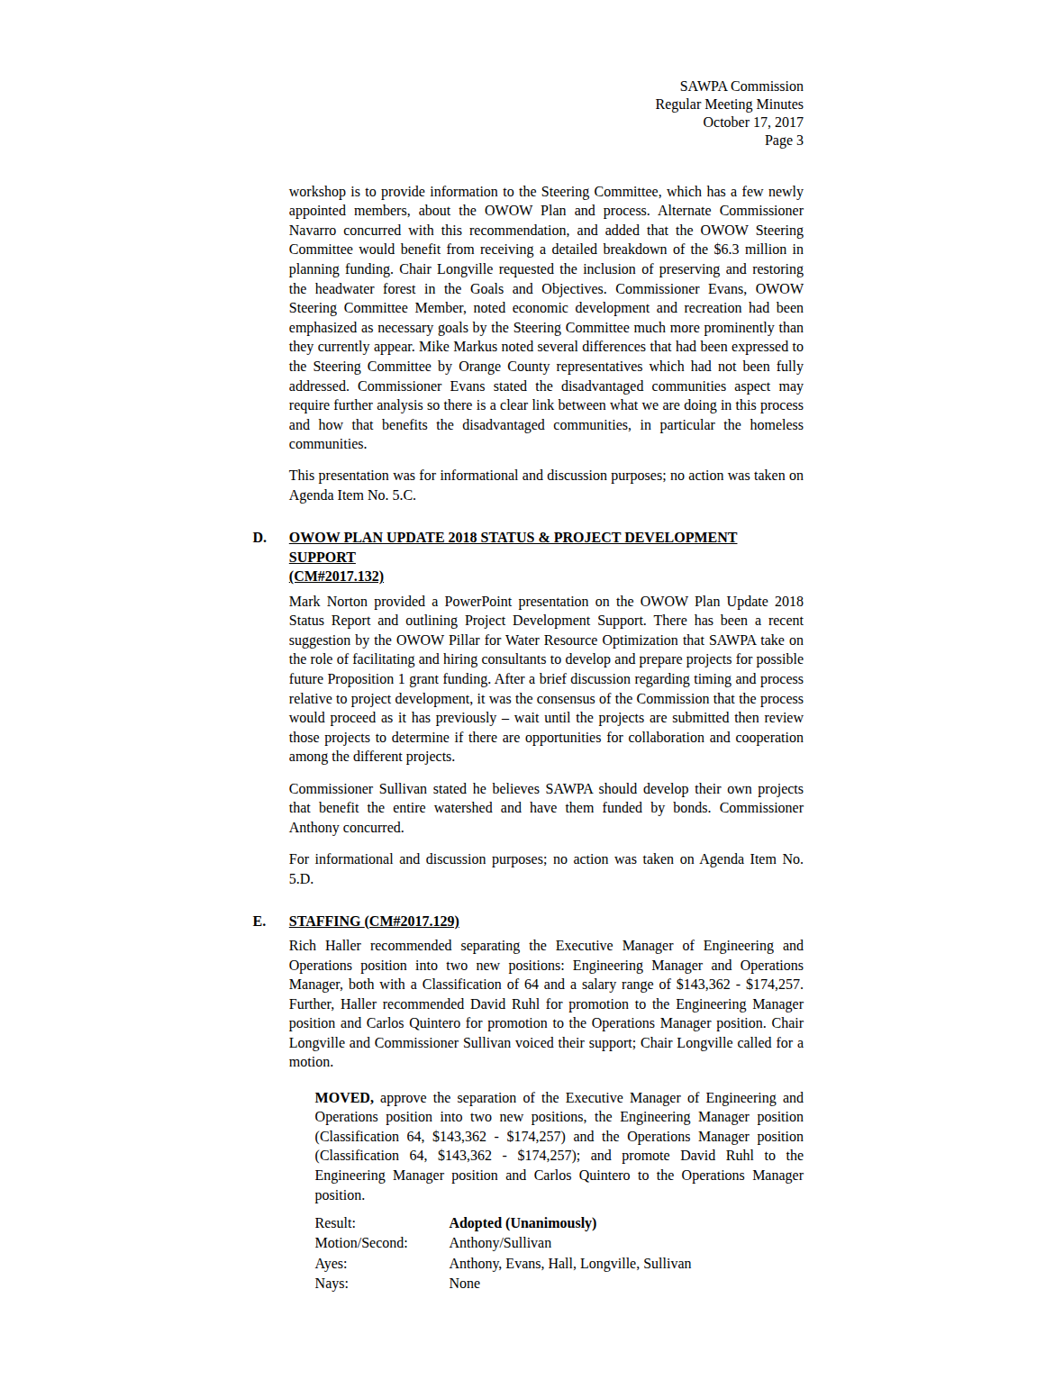SAWPA Commission
Regular Meeting Minutes
October 17, 2017
Page 3
workshop is to provide information to the Steering Committee, which has a few newly appointed members, about the OWOW Plan and process. Alternate Commissioner Navarro concurred with this recommendation, and added that the OWOW Steering Committee would benefit from receiving a detailed breakdown of the $6.3 million in planning funding. Chair Longville requested the inclusion of preserving and restoring the headwater forest in the Goals and Objectives. Commissioner Evans, OWOW Steering Committee Member, noted economic development and recreation had been emphasized as necessary goals by the Steering Committee much more prominently than they currently appear. Mike Markus noted several differences that had been expressed to the Steering Committee by Orange County representatives which had not been fully addressed. Commissioner Evans stated the disadvantaged communities aspect may require further analysis so there is a clear link between what we are doing in this process and how that benefits the disadvantaged communities, in particular the homeless communities.
This presentation was for informational and discussion purposes; no action was taken on Agenda Item No. 5.C.
D.
OWOW PLAN UPDATE 2018 STATUS & PROJECT DEVELOPMENT SUPPORT
(CM#2017.132)
Mark Norton provided a PowerPoint presentation on the OWOW Plan Update 2018 Status Report and outlining Project Development Support. There has been a recent suggestion by the OWOW Pillar for Water Resource Optimization that SAWPA take on the role of facilitating and hiring consultants to develop and prepare projects for possible future Proposition 1 grant funding. After a brief discussion regarding timing and process relative to project development, it was the consensus of the Commission that the process would proceed as it has previously – wait until the projects are submitted then review those projects to determine if there are opportunities for collaboration and cooperation among the different projects.
Commissioner Sullivan stated he believes SAWPA should develop their own projects that benefit the entire watershed and have them funded by bonds. Commissioner Anthony concurred.
For informational and discussion purposes; no action was taken on Agenda Item No. 5.D.
E.
STAFFING (CM#2017.129)
Rich Haller recommended separating the Executive Manager of Engineering and Operations position into two new positions: Engineering Manager and Operations Manager, both with a Classification of 64 and a salary range of $143,362 - $174,257. Further, Haller recommended David Ruhl for promotion to the Engineering Manager position and Carlos Quintero for promotion to the Operations Manager position. Chair Longville and Commissioner Sullivan voiced their support; Chair Longville called for a motion.
MOVED, approve the separation of the Executive Manager of Engineering and Operations position into two new positions, the Engineering Manager position (Classification 64, $143,362 - $174,257) and the Operations Manager position (Classification 64, $143,362 - $174,257); and promote David Ruhl to the Engineering Manager position and Carlos Quintero to the Operations Manager position.
| Result: | Adopted (Unanimously) |
| Motion/Second: | Anthony/Sullivan |
| Ayes: | Anthony, Evans, Hall, Longville, Sullivan |
| Nays: | None |